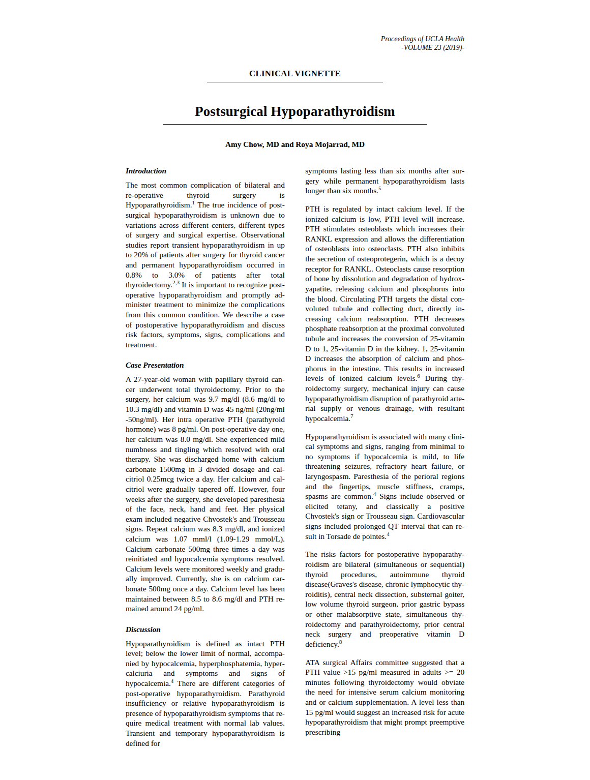Proceedings of UCLA Health
-VOLUME 23 (2019)-
CLINICAL VIGNETTE
Postsurgical Hypoparathyroidism
Amy Chow, MD and Roya Mojarrad, MD
Introduction
The most common complication of bilateral and re-operative thyroid surgery is Hypoparathyroidism.1 The true incidence of postsurgical hypoparathyroidism is unknown due to variations across different centers, different types of surgery and surgical expertise. Observational studies report transient hypoparathyroidism in up to 20% of patients after surgery for thyroid cancer and permanent hypoparathyroidism occurred in 0.8% to 3.0% of patients after total thyroidectomy.2,3 It is important to recognize postoperative hypoparathyroidism and promptly administer treatment to minimize the complications from this common condition. We describe a case of postoperative hypoparathyroidism and discuss risk factors, symptoms, signs, complications and treatment.
Case Presentation
A 27-year-old woman with papillary thyroid cancer underwent total thyroidectomy. Prior to the surgery, her calcium was 9.7 mg/dl (8.6 mg/dl to 10.3 mg/dl) and vitamin D was 45 ng/ml (20ng/ml -50ng/ml). Her intra operative PTH (parathyroid hormone) was 8 pg/ml. On post-operative day one, her calcium was 8.0 mg/dl. She experienced mild numbness and tingling which resolved with oral therapy. She was discharged home with calcium carbonate 1500mg in 3 divided dosage and calcitriol 0.25mcg twice a day. Her calcium and calcitriol were gradually tapered off. However, four weeks after the surgery, she developed paresthesia of the face, neck, hand and feet. Her physical exam included negative Chvostek's and Trousseau signs. Repeat calcium was 8.3 mg/dl, and ionized calcium was 1.07 mml/l (1.09-1.29 mmol/L). Calcium carbonate 500mg three times a day was reinitiated and hypocalcemia symptoms resolved. Calcium levels were monitored weekly and gradually improved. Currently, she is on calcium carbonate 500mg once a day. Calcium level has been maintained between 8.5 to 8.6 mg/dl and PTH remained around 24 pg/ml.
Discussion
Hypoparathyroidism is defined as intact PTH level; below the lower limit of normal, accompanied by hypocalcemia, hyperphosphatemia, hypercalciuria and symptoms and signs of hypocalcemia.4 There are different categories of post-operative hypoparathyroidism. Parathyroid insufficiency or relative hypoparathyroidism is presence of hypoparathyroidism symptoms that require medical treatment with normal lab values. Transient and temporary hypoparathyroidism is defined for
symptoms lasting less than six months after surgery while permanent hypoparathyroidism lasts longer than six months.5
PTH is regulated by intact calcium level. If the ionized calcium is low, PTH level will increase. PTH stimulates osteoblasts which increases their RANKL expression and allows the differentiation of osteoblasts into osteoclasts. PTH also inhibits the secretion of osteoprotegerin, which is a decoy receptor for RANKL. Osteoclasts cause resorption of bone by dissolution and degradation of hydroxyapatite, releasing calcium and phosphorus into the blood. Circulating PTH targets the distal convoluted tubule and collecting duct, directly increasing calcium reabsorption. PTH decreases phosphate reabsorption at the proximal convoluted tubule and increases the conversion of 25-vitamin D to 1, 25-vitamin D in the kidney. 1, 25-vitamin D increases the absorption of calcium and phosphorus in the intestine. This results in increased levels of ionized calcium levels.6 During thyroidectomy surgery, mechanical injury can cause hypoparathyroidism disruption of parathyroid arterial supply or venous drainage, with resultant hypocalcemia.7
Hypoparathyroidism is associated with many clinical symptoms and signs, ranging from minimal to no symptoms if hypocalcemia is mild, to life threatening seizures, refractory heart failure, or laryngospasm. Paresthesia of the perioral regions and the fingertips, muscle stiffness, cramps, spasms are common.4 Signs include observed or elicited tetany, and classically a positive Chvostek's sign or Trousseau sign. Cardiovascular signs included prolonged QT interval that can result in Torsade de pointes.4
The risks factors for postoperative hypoparathyroidism are bilateral (simultaneous or sequential) thyroid procedures, autoimmune thyroid disease(Graves's disease, chronic lymphocytic thyroiditis), central neck dissection, substernal goiter, low volume thyroid surgeon, prior gastric bypass or other malabsorptive state, simultaneous thyroidectomy and parathyroidectomy, prior central neck surgery and preoperative vitamin D deficiency.8
ATA surgical Affairs committee suggested that a PTH value >15 pg/ml measured in adults >= 20 minutes following thyroidectomy would obviate the need for intensive serum calcium monitoring and or calcium supplementation. A level less than 15 pg/ml would suggest an increased risk for acute hypoparathyroidism that might prompt preemptive prescribing